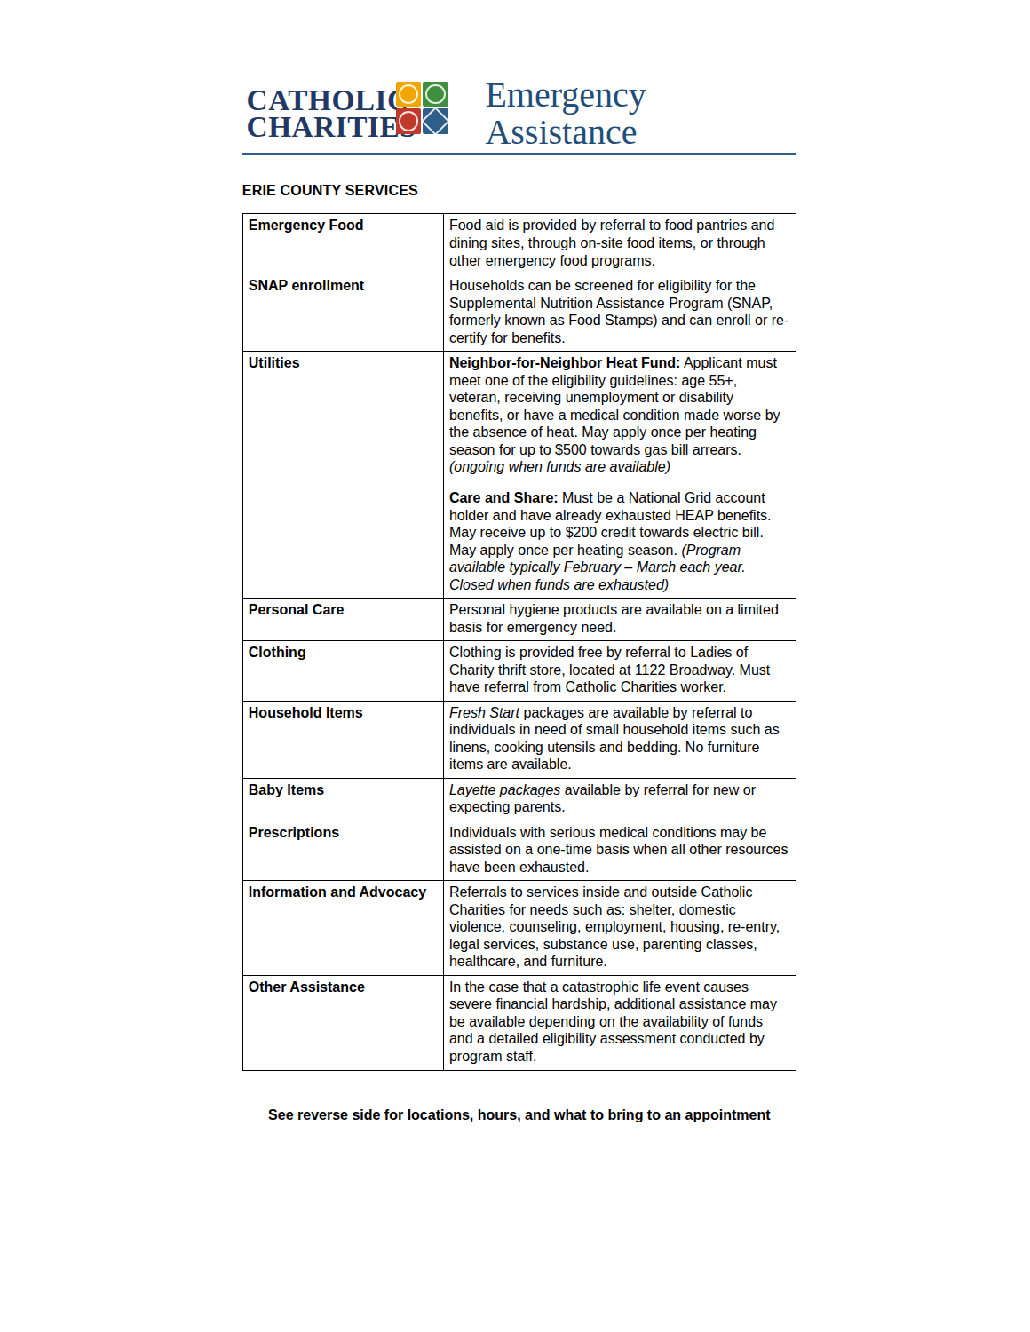CATHOLIC CHARITIES
Emergency Assistance
ERIE COUNTY SERVICES
| Emergency Food | Food aid is provided by referral to food pantries and dining sites, through on-site food items, or through other emergency food programs. |
| SNAP enrollment | Households can be screened for eligibility for the Supplemental Nutrition Assistance Program (SNAP, formerly known as Food Stamps) and can enroll or re-certify for benefits. |
| Utilities | Neighbor-for-Neighbor Heat Fund: Applicant must meet one of the eligibility guidelines: age 55+, veteran, receiving unemployment or disability benefits, or have a medical condition made worse by the absence of heat. May apply once per heating season for up to $500 towards gas bill arrears. (ongoing when funds are available) Care and Share: Must be a National Grid account holder and have already exhausted HEAP benefits. May receive up to $200 credit towards electric bill. May apply once per heating season. (Program available typically February – March each year. Closed when funds are exhausted) |
| Personal Care | Personal hygiene products are available on a limited basis for emergency need. |
| Clothing | Clothing is provided free by referral to Ladies of Charity thrift store, located at 1122 Broadway. Must have referral from Catholic Charities worker. |
| Household Items | Fresh Start packages are available by referral to individuals in need of small household items such as linens, cooking utensils and bedding. No furniture items are available. |
| Baby Items | Layette packages available by referral for new or expecting parents. |
| Prescriptions | Individuals with serious medical conditions may be assisted on a one-time basis when all other resources have been exhausted. |
| Information and Advocacy | Referrals to services inside and outside Catholic Charities for needs such as: shelter, domestic violence, counseling, employment, housing, re-entry, legal services, substance use, parenting classes, healthcare, and furniture. |
| Other Assistance | In the case that a catastrophic life event causes severe financial hardship, additional assistance may be available depending on the availability of funds and a detailed eligibility assessment conducted by program staff. |
See reverse side for locations, hours, and what to bring to an appointment